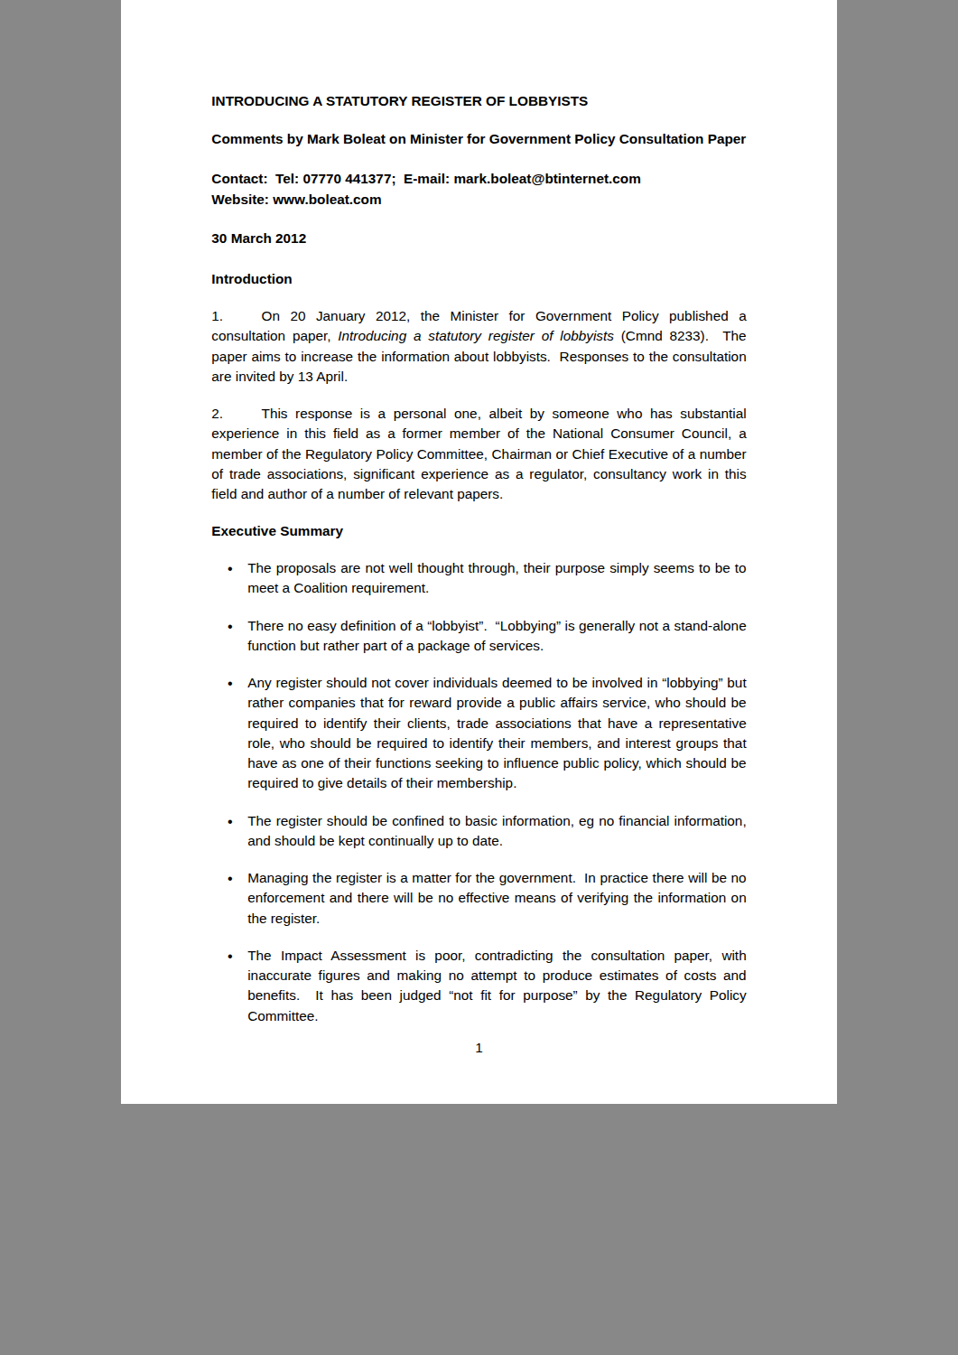INTRODUCING A STATUTORY REGISTER OF LOBBYISTS
Comments by Mark Boleat on Minister for Government Policy Consultation Paper
Contact: Tel: 07770 441377; E-mail: mark.boleat@btinternet.com
Website: www.boleat.com
30 March 2012
Introduction
1. On 20 January 2012, the Minister for Government Policy published a consultation paper, Introducing a statutory register of lobbyists (Cmnd 8233). The paper aims to increase the information about lobbyists. Responses to the consultation are invited by 13 April.
2. This response is a personal one, albeit by someone who has substantial experience in this field as a former member of the National Consumer Council, a member of the Regulatory Policy Committee, Chairman or Chief Executive of a number of trade associations, significant experience as a regulator, consultancy work in this field and author of a number of relevant papers.
Executive Summary
The proposals are not well thought through, their purpose simply seems to be to meet a Coalition requirement.
There no easy definition of a “lobbyist”. “Lobbying” is generally not a stand-alone function but rather part of a package of services.
Any register should not cover individuals deemed to be involved in “lobbying” but rather companies that for reward provide a public affairs service, who should be required to identify their clients, trade associations that have a representative role, who should be required to identify their members, and interest groups that have as one of their functions seeking to influence public policy, which should be required to give details of their membership.
The register should be confined to basic information, eg no financial information, and should be kept continually up to date.
Managing the register is a matter for the government. In practice there will be no enforcement and there will be no effective means of verifying the information on the register.
The Impact Assessment is poor, contradicting the consultation paper, with inaccurate figures and making no attempt to produce estimates of costs and benefits. It has been judged “not fit for purpose” by the Regulatory Policy Committee.
1